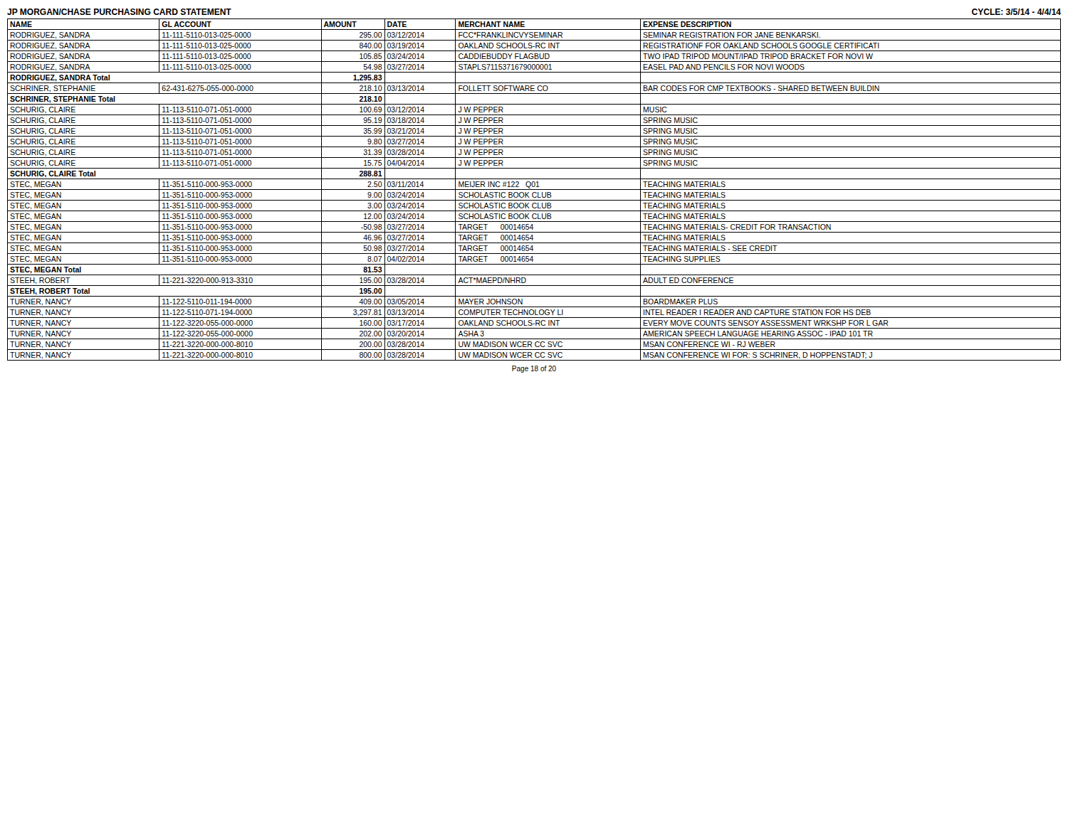JP MORGAN/CHASE PURCHASING CARD STATEMENT CYCLE: 3/5/14 - 4/4/14
| NAME | GL ACCOUNT | AMOUNT | DATE | MERCHANT NAME | EXPENSE DESCRIPTION |
| --- | --- | --- | --- | --- | --- |
| RODRIGUEZ, SANDRA | 11-111-5110-013-025-0000 | 295.00 | 03/12/2014 | FCC*FRANKLINCVYSEMINAR | SEMINAR REGISTRATION FOR JANE BENKARSKI. |
| RODRIGUEZ, SANDRA | 11-111-5110-013-025-0000 | 840.00 | 03/19/2014 | OAKLAND SCHOOLS-RC INT | REGISTRATIONF FOR OAKLAND SCHOOLS GOOGLE CERTIFICATI |
| RODRIGUEZ, SANDRA | 11-111-5110-013-025-0000 | 105.85 | 03/24/2014 | CADDIEBUDDY FLAGBUD | TWO IPAD TRIPOD MOUNT/IPAD TRIPOD BRACKET FOR NOVI W |
| RODRIGUEZ, SANDRA | 11-111-5110-013-025-0000 | 54.98 | 03/27/2014 | STAPLS7115371679000001 | EASEL PAD AND PENCILS FOR NOVI WOODS |
| RODRIGUEZ, SANDRA Total | 1,295.83 | | | |
| SCHRINER, STEPHANIE | 62-431-6275-055-000-0000 | 218.10 | 03/13/2014 | FOLLETT SOFTWARE CO | BAR CODES FOR CMP TEXTBOOKS - SHARED BETWEEN BUILDIN |
| SCHRINER, STEPHANIE Total | 218.10 | | | |
| SCHURIG, CLAIRE | 11-113-5110-071-051-0000 | 100.69 | 03/12/2014 | J W PEPPER | MUSIC |
| SCHURIG, CLAIRE | 11-113-5110-071-051-0000 | 95.19 | 03/18/2014 | J W PEPPER | SPRING MUSIC |
| SCHURIG, CLAIRE | 11-113-5110-071-051-0000 | 35.99 | 03/21/2014 | J W PEPPER | SPRING MUSIC |
| SCHURIG, CLAIRE | 11-113-5110-071-051-0000 | 9.80 | 03/27/2014 | J W PEPPER | SPRING MUSIC |
| SCHURIG, CLAIRE | 11-113-5110-071-051-0000 | 31.39 | 03/28/2014 | J W PEPPER | SPRING MUSIC |
| SCHURIG, CLAIRE | 11-113-5110-071-051-0000 | 15.75 | 04/04/2014 | J W PEPPER | SPRING MUSIC |
| SCHURIG, CLAIRE Total | 288.81 | | | |
| STEC, MEGAN | 11-351-5110-000-953-0000 | 2.50 | 03/11/2014 | MEIJER INC #122 Q01 | TEACHING MATERIALS |
| STEC, MEGAN | 11-351-5110-000-953-0000 | 9.00 | 03/24/2014 | SCHOLASTIC BOOK CLUB | TEACHING MATERIALS |
| STEC, MEGAN | 11-351-5110-000-953-0000 | 3.00 | 03/24/2014 | SCHOLASTIC BOOK CLUB | TEACHING MATERIALS |
| STEC, MEGAN | 11-351-5110-000-953-0000 | 12.00 | 03/24/2014 | SCHOLASTIC BOOK CLUB | TEACHING MATERIALS |
| STEC, MEGAN | 11-351-5110-000-953-0000 | -50.98 | 03/27/2014 | TARGET 00014654 | TEACHING MATERIALS- CREDIT FOR TRANSACTION |
| STEC, MEGAN | 11-351-5110-000-953-0000 | 46.96 | 03/27/2014 | TARGET 00014654 | TEACHING MATERIALS |
| STEC, MEGAN | 11-351-5110-000-953-0000 | 50.98 | 03/27/2014 | TARGET 00014654 | TEACHING MATERIALS - SEE CREDIT |
| STEC, MEGAN | 11-351-5110-000-953-0000 | 8.07 | 04/02/2014 | TARGET 00014654 | TEACHING SUPPLIES |
| STEC, MEGAN Total | 81.53 | | | |
| STEEH, ROBERT | 11-221-3220-000-913-3310 | 195.00 | 03/28/2014 | ACT*MAEPD/NHRD | ADULT ED CONFERENCE |
| STEEH, ROBERT Total | 195.00 | | | |
| TURNER, NANCY | 11-122-5110-011-194-0000 | 409.00 | 03/05/2014 | MAYER JOHNSON | BOARDMAKER PLUS |
| TURNER, NANCY | 11-122-5110-071-194-0000 | 3,297.81 | 03/13/2014 | COMPUTER TECHNOLOGY LI | INTEL READER I READER AND CAPTURE STATION FOR HS DEB |
| TURNER, NANCY | 11-122-3220-055-000-0000 | 160.00 | 03/17/2014 | OAKLAND SCHOOLS-RC INT | EVERY MOVE COUNTS SENSOY ASSESSMENT WRKSHP FOR L GAR |
| TURNER, NANCY | 11-122-3220-055-000-0000 | 202.00 | 03/20/2014 | ASHA 3 | AMERICAN SPEECH LANGUAGE HEARING ASSOC - IPAD 101 TR |
| TURNER, NANCY | 11-221-3220-000-000-8010 | 200.00 | 03/28/2014 | UW MADISON WCER CC SVC | MSAN CONFERENCE WI - RJ WEBER |
| TURNER, NANCY | 11-221-3220-000-000-8010 | 800.00 | 03/28/2014 | UW MADISON WCER CC SVC | MSAN CONFERENCE WI FOR: S SCHRINER, D HOPPENSTADT; J |
Page 18 of 20